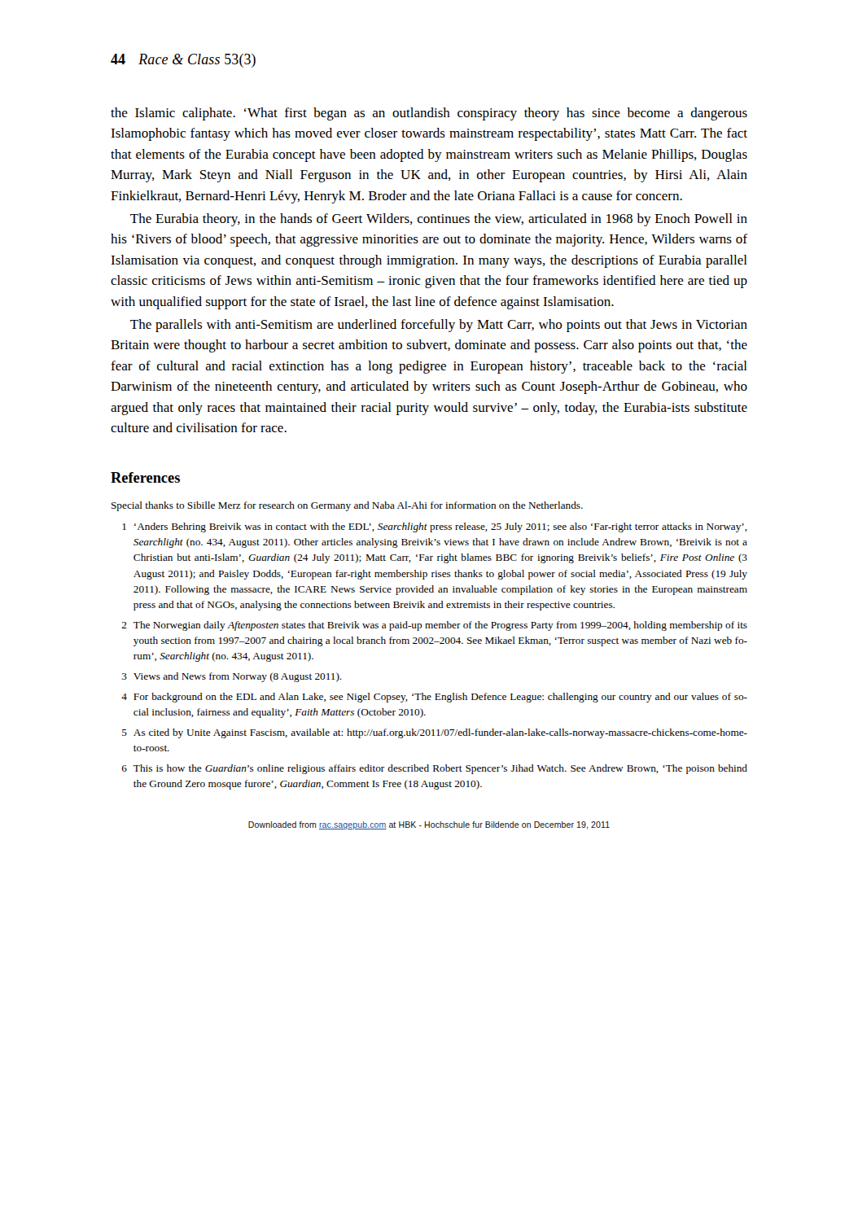44 Race & Class 53(3)
the Islamic caliphate. ‘What first began as an outlandish conspiracy theory has since become a dangerous Islamophobic fantasy which has moved ever closer towards mainstream respectability’, states Matt Carr. The fact that elements of the Eurabia concept have been adopted by mainstream writers such as Melanie Phillips, Douglas Murray, Mark Steyn and Niall Ferguson in the UK and, in other European countries, by Hirsi Ali, Alain Finkielkraut, Bernard-Henri Lévy, Henryk M. Broder and the late Oriana Fallaci is a cause for concern.
The Eurabia theory, in the hands of Geert Wilders, continues the view, articulated in 1968 by Enoch Powell in his ‘Rivers of blood’ speech, that aggressive minorities are out to dominate the majority. Hence, Wilders warns of Islamisation via conquest, and conquest through immigration. In many ways, the descriptions of Eurabia parallel classic criticisms of Jews within anti-Semitism – ironic given that the four frameworks identified here are tied up with unqualified support for the state of Israel, the last line of defence against Islamisation.
The parallels with anti-Semitism are underlined forcefully by Matt Carr, who points out that Jews in Victorian Britain were thought to harbour a secret ambition to subvert, dominate and possess. Carr also points out that, ‘the fear of cultural and racial extinction has a long pedigree in European history’, traceable back to the ‘racial Darwinism of the nineteenth century, and articulated by writers such as Count Joseph-Arthur de Gobineau, who argued that only races that maintained their racial purity would survive’ – only, today, the Eurabia-ists substitute culture and civilisation for race.
References
Special thanks to Sibille Merz for research on Germany and Naba Al-Ahi for information on the Netherlands.
1‘Anders Behring Breivik was in contact with the EDL’, Searchlight press release, 25 July 2011; see also ‘Far-right terror attacks in Norway’, Searchlight (no. 434, August 2011). Other articles analysing Breivik’s views that I have drawn on include Andrew Brown, ‘Breivik is not a Christian but anti-Islam’, Guardian (24 July 2011); Matt Carr, ‘Far right blames BBC for ignoring Breivik’s beliefs’, Fire Post Online (3 August 2011); and Paisley Dodds, ‘European far-right membership rises thanks to global power of social media’, Associated Press (19 July 2011). Following the massacre, the ICARE News Service provided an invaluable compilation of key stories in the European mainstream press and that of NGOs, analysing the connections between Breivik and extremists in their respective countries.
2 The Norwegian daily Aftenposten states that Breivik was a paid-up member of the Progress Party from 1999–2004, holding membership of its youth section from 1997–2007 and chairing a local branch from 2002–2004. See Mikael Ekman, ‘Terror suspect was member of Nazi web forum’, Searchlight (no. 434, August 2011).
3 Views and News from Norway (8 August 2011).
4 For background on the EDL and Alan Lake, see Nigel Copsey, ‘The English Defence League: challenging our country and our values of social inclusion, fairness and equality’, Faith Matters (October 2010).
5 As cited by Unite Against Fascism, available at: http://uaf.org.uk/2011/07/edl-funder-alan-lake-calls-norway-massacre-chickens-come-home-to-roost.
6 This is how the Guardian’s online religious affairs editor described Robert Spencer’s Jihad Watch. See Andrew Brown, ‘The poison behind the Ground Zero mosque furore’, Guardian, Comment Is Free (18 August 2010).
Downloaded from rac.sagepub.com at HBK - Hochschule fur Bildende on December 19, 2011